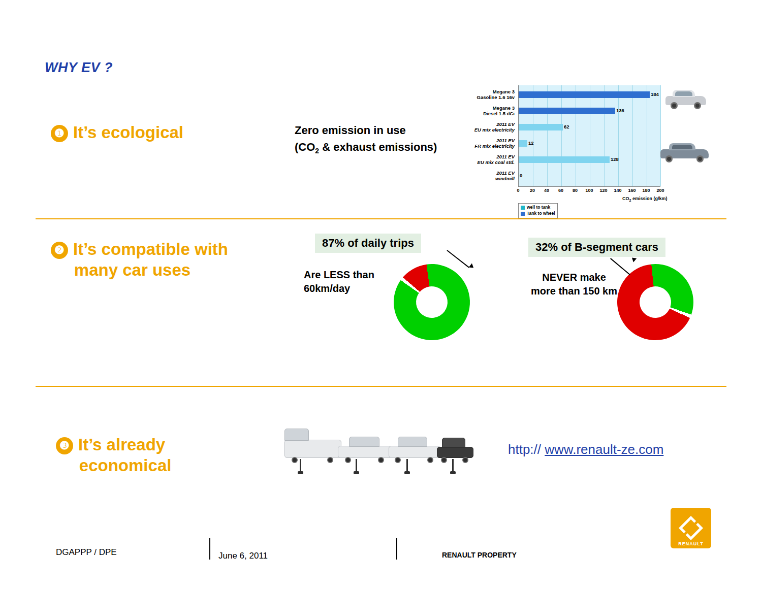WHY EV ?
❶ It’s ecological
Zero emission in use
(CO2 & exhaust emissions)
Megane 3
Gasoline 1.6 16v
Megane 3
Diesel 1.5 dCi
2011 EV
EU mix electricity
2011 EV
FR mix electricity
2011 EV
EU mix coal std.
2011 EV
windmill
184
136
62
12
128
0
0
20
40
60
80
100
120
140
160
180
200
CO2 emission (g/km)
well to tank
Tank to wheel
❷ It’s compatible with
many car uses
87% of daily trips
Are LESS than
60km/day
32% of B-segment cars
NEVER make
more than 150 km
❸ It’s already
economical
http:// www.renault-ze.com
DGAPPP / DPE
June 6, 2011
RENAULT PROPERTY
RENAULT